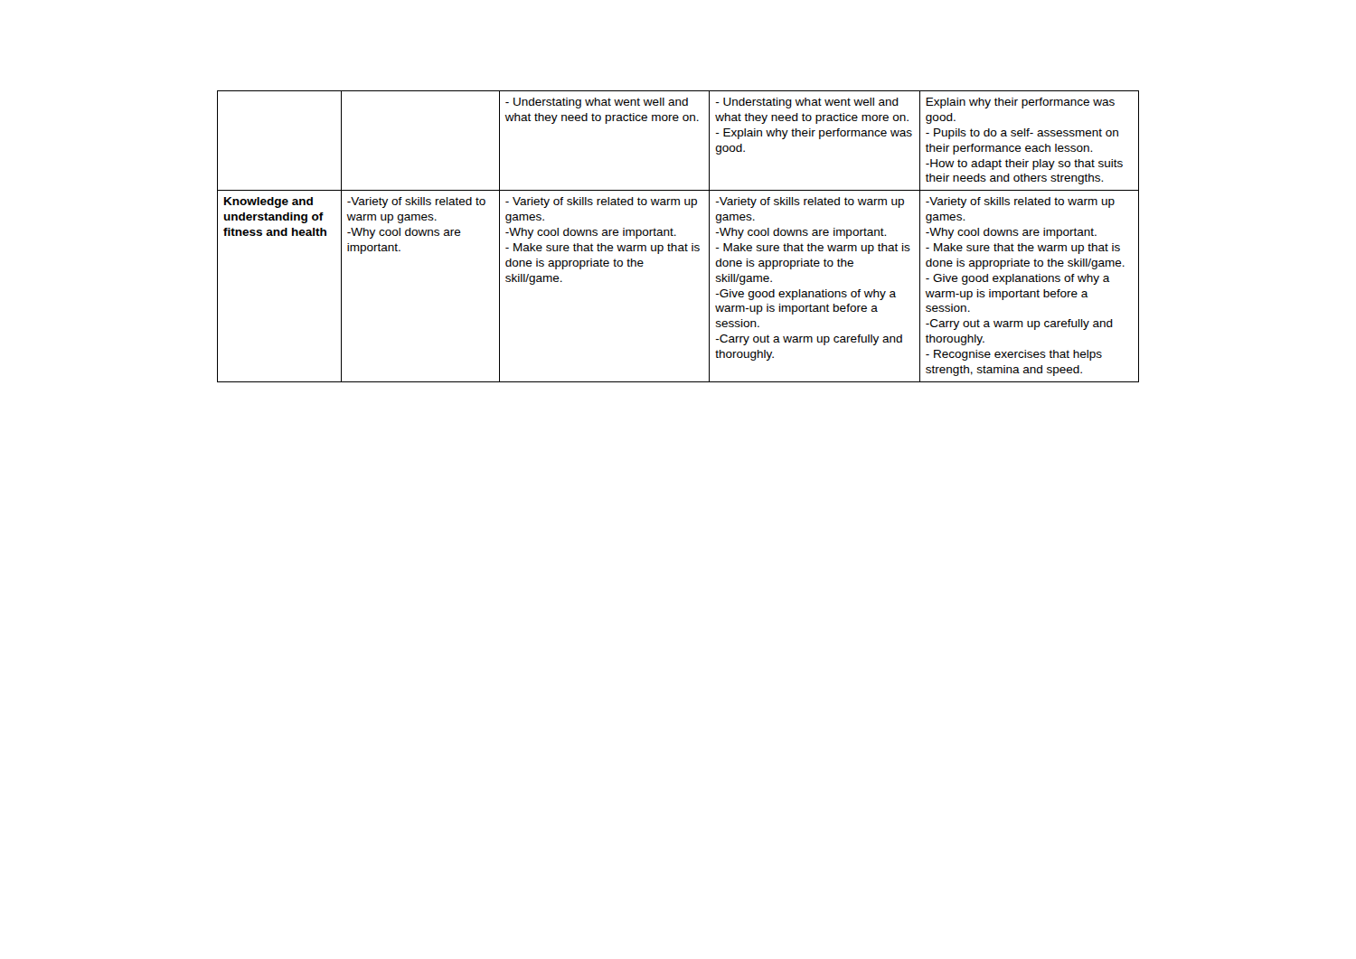| | | - Understating what went well and what they need to practice more on. | - Understating what went well and what they need to practice more on. - Explain why their performance was good. | Explain why their performance was good. - Pupils to do a self- assessment on their performance each lesson. -How to adapt their play so that suits their needs and others strengths. |
| Knowledge and understanding of fitness and health | -Variety of skills related to warm up games. -Why cool downs are important. | - Variety of skills related to warm up games. -Why cool downs are important. - Make sure that the warm up that is done is appropriate to the skill/game. | -Variety of skills related to warm up games. -Why cool downs are important. - Make sure that the warm up that is done is appropriate to the skill/game. -Give good explanations of why a warm-up is important before a session. -Carry out a warm up carefully and thoroughly. | -Variety of skills related to warm up games. -Why cool downs are important. - Make sure that the warm up that is done is appropriate to the skill/game. - Give good explanations of why a warm-up is important before a session. -Carry out a warm up carefully and thoroughly. - Recognise exercises that helps strength, stamina and speed. |